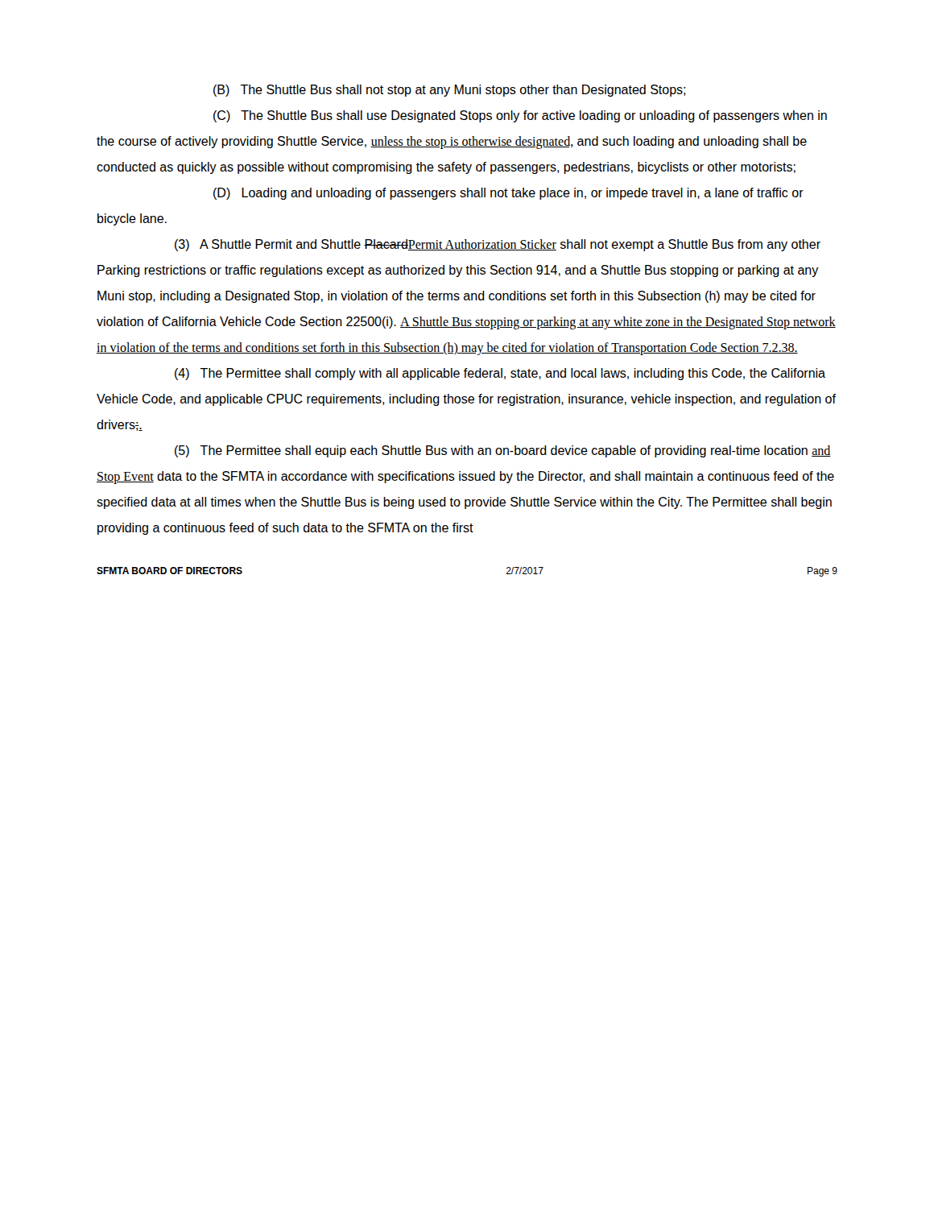(B) The Shuttle Bus shall not stop at any Muni stops other than Designated Stops;
(C) The Shuttle Bus shall use Designated Stops only for active loading or unloading of passengers when in the course of actively providing Shuttle Service, unless the stop is otherwise designated, and such loading and unloading shall be conducted as quickly as possible without compromising the safety of passengers, pedestrians, bicyclists or other motorists;
(D) Loading and unloading of passengers shall not take place in, or impede travel in, a lane of traffic or bicycle lane.
(3) A Shuttle Permit and Shuttle Placard Permit Authorization Sticker shall not exempt a Shuttle Bus from any other Parking restrictions or traffic regulations except as authorized by this Section 914, and a Shuttle Bus stopping or parking at any Muni stop, including a Designated Stop, in violation of the terms and conditions set forth in this Subsection (h) may be cited for violation of California Vehicle Code Section 22500(i). A Shuttle Bus stopping or parking at any white zone in the Designated Stop network in violation of the terms and conditions set forth in this Subsection (h) may be cited for violation of Transportation Code Section 7.2.38.
(4) The Permittee shall comply with all applicable federal, state, and local laws, including this Code, the California Vehicle Code, and applicable CPUC requirements, including those for registration, insurance, vehicle inspection, and regulation of drivers;.
(5) The Permittee shall equip each Shuttle Bus with an on-board device capable of providing real-time location and Stop Event data to the SFMTA in accordance with specifications issued by the Director, and shall maintain a continuous feed of the specified data at all times when the Shuttle Bus is being used to provide Shuttle Service within the City. The Permittee shall begin providing a continuous feed of such data to the SFMTA on the first
SFMTA BOARD OF DIRECTORS 2/7/2017 Page 9